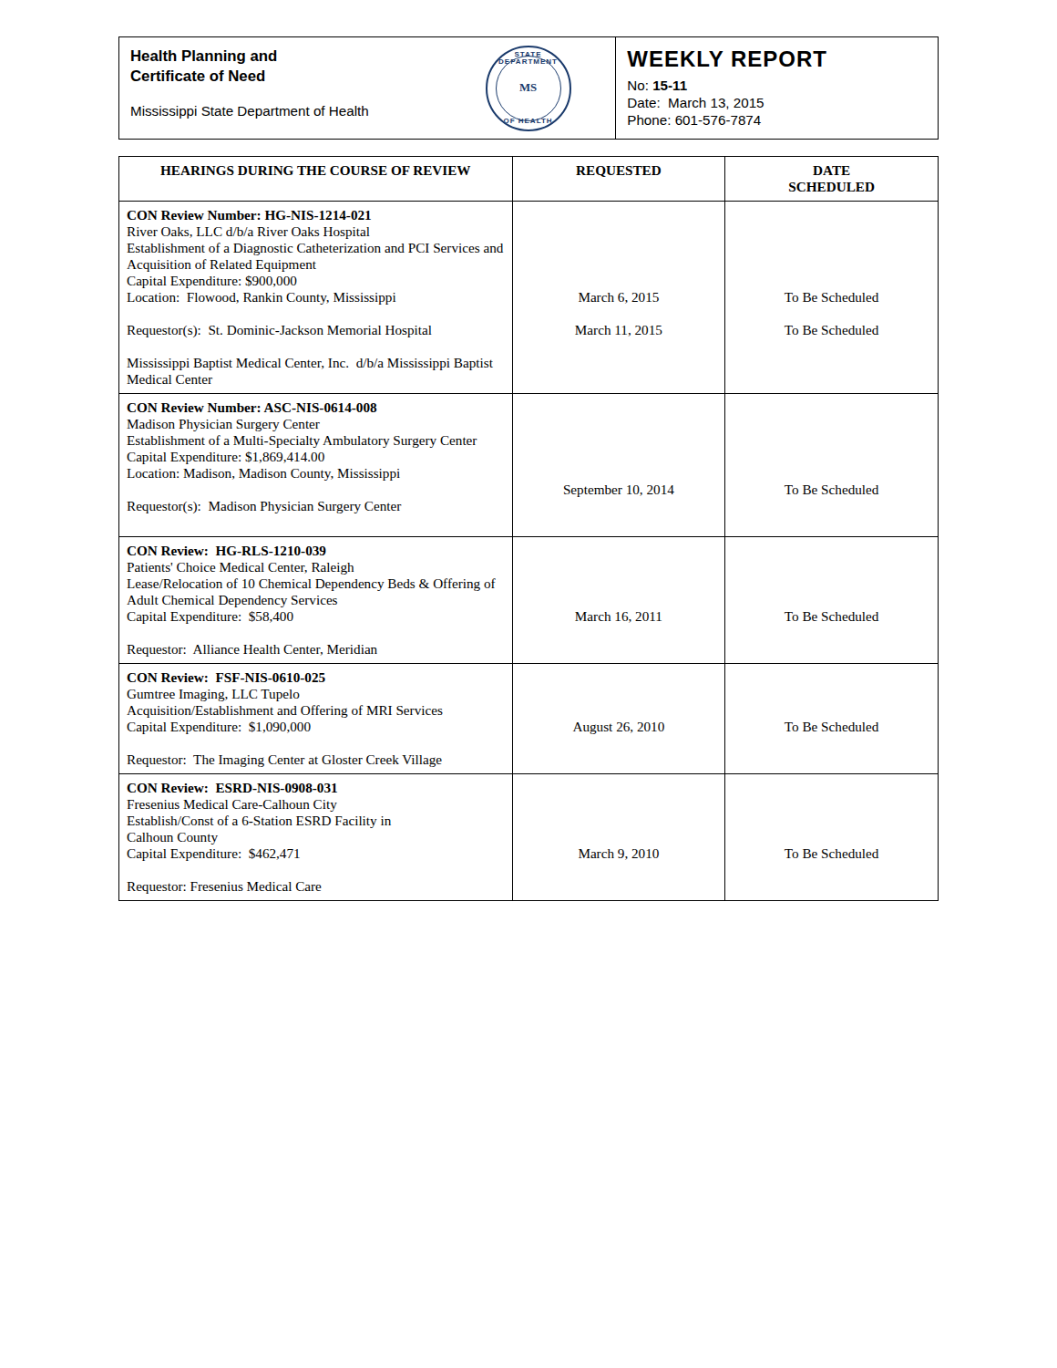Health Planning and
Certificate of Need
Mississippi State Department of Health
STATE DEPARTMENT
MS
OF HEALTH
WEEKLY REPORT
No: 15-11
Date: March 13, 2015
Phone: 601-576-7874
| HEARINGS DURING THE COURSE OF REVIEW | REQUESTED | DATE SCHEDULED |
| --- | --- | --- |
| CON Review Number: HG-NIS-1214-021 River Oaks, LLC d/b/a River Oaks Hospital Establishment of a Diagnostic Catheterization and PCI Services and Acquisition of Related Equipment Capital Expenditure: $900,000 Location: Flowood, Rankin County, Mississippi Requestor(s): St. Dominic-Jackson Memorial Hospital Mississippi Baptist Medical Center, Inc. d/b/a Mississippi Baptist Medical Center | March 6, 2015 March 11, 2015 | To Be Scheduled To Be Scheduled |
| CON Review Number: ASC-NIS-0614-008 Madison Physician Surgery Center Establishment of a Multi-Specialty Ambulatory Surgery Center Capital Expenditure: $1,869,414.00 Location: Madison, Madison County, Mississippi Requestor(s): Madison Physician Surgery Center | September 10, 2014 | To Be Scheduled |
| CON Review: HG-RLS-1210-039 Patients' Choice Medical Center, Raleigh Lease/Relocation of 10 Chemical Dependency Beds & Offering of Adult Chemical Dependency Services Capital Expenditure: $58,400 Requestor: Alliance Health Center, Meridian | March 16, 2011 | To Be Scheduled |
| CON Review: FSF-NIS-0610-025 Gumtree Imaging, LLC Tupelo Acquisition/Establishment and Offering of MRI Services Capital Expenditure: $1,090,000 Requestor: The Imaging Center at Gloster Creek Village | August 26, 2010 | To Be Scheduled |
| CON Review: ESRD-NIS-0908-031 Fresenius Medical Care-Calhoun City Establish/Const of a 6-Station ESRD Facility in Calhoun County Capital Expenditure: $462,471 Requestor: Fresenius Medical Care | March 9, 2010 | To Be Scheduled |